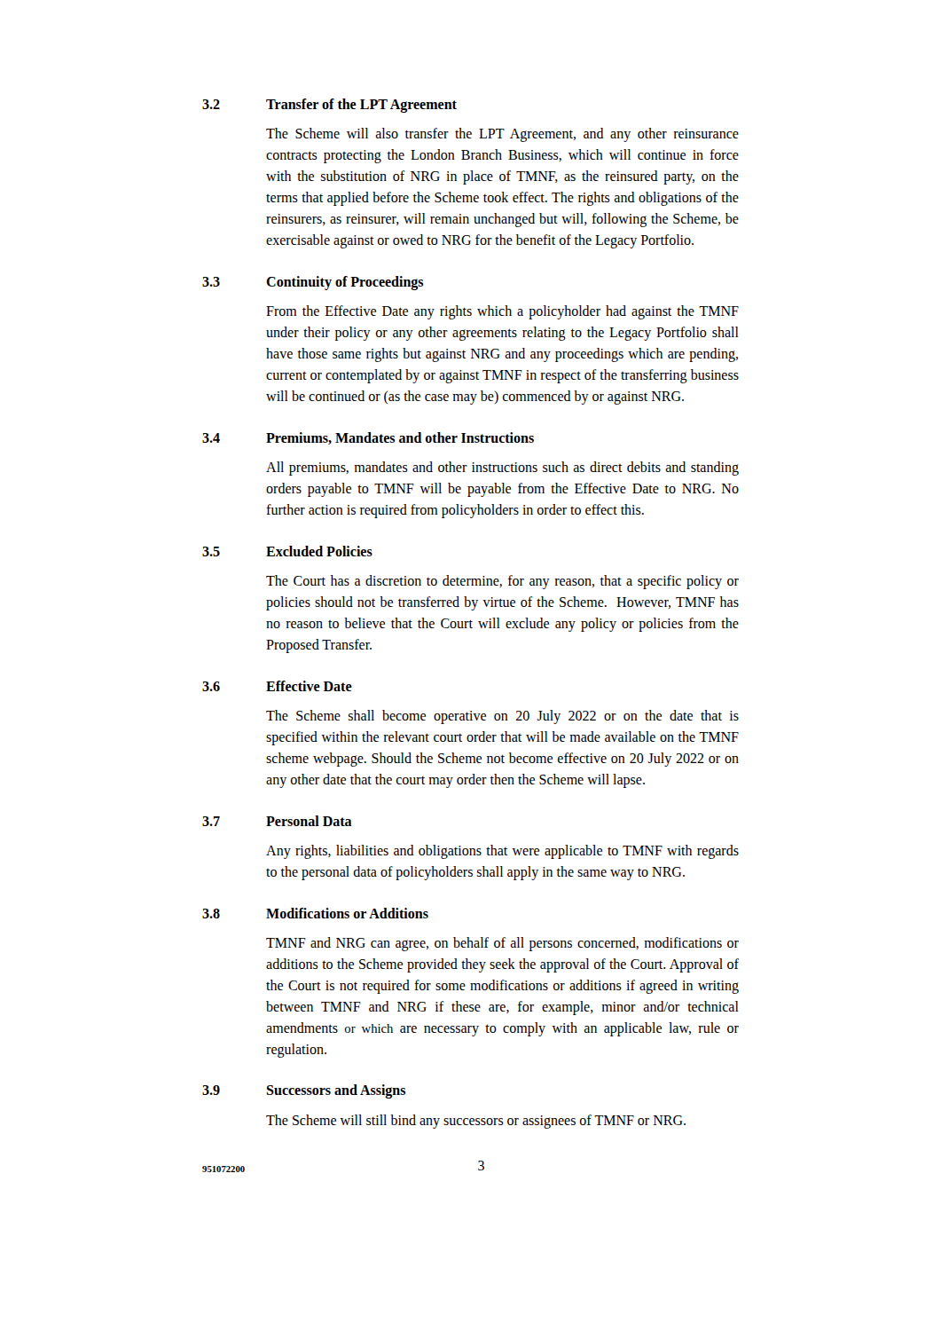3.2
Transfer of the LPT Agreement
The Scheme will also transfer the LPT Agreement, and any other reinsurance contracts protecting the London Branch Business, which will continue in force with the substitution of NRG in place of TMNF, as the reinsured party, on the terms that applied before the Scheme took effect. The rights and obligations of the reinsurers, as reinsurer, will remain unchanged but will, following the Scheme, be exercisable against or owed to NRG for the benefit of the Legacy Portfolio.
3.3
Continuity of Proceedings
From the Effective Date any rights which a policyholder had against the TMNF under their policy or any other agreements relating to the Legacy Portfolio shall have those same rights but against NRG and any proceedings which are pending, current or contemplated by or against TMNF in respect of the transferring business will be continued or (as the case may be) commenced by or against NRG.
3.4
Premiums, Mandates and other Instructions
All premiums, mandates and other instructions such as direct debits and standing orders payable to TMNF will be payable from the Effective Date to NRG. No further action is required from policyholders in order to effect this.
3.5
Excluded Policies
The Court has a discretion to determine, for any reason, that a specific policy or policies should not be transferred by virtue of the Scheme. However, TMNF has no reason to believe that the Court will exclude any policy or policies from the Proposed Transfer.
3.6
Effective Date
The Scheme shall become operative on 20 July 2022 or on the date that is specified within the relevant court order that will be made available on the TMNF scheme webpage. Should the Scheme not become effective on 20 July 2022 or on any other date that the court may order then the Scheme will lapse.
3.7
Personal Data
Any rights, liabilities and obligations that were applicable to TMNF with regards to the personal data of policyholders shall apply in the same way to NRG.
3.8
Modifications or Additions
TMNF and NRG can agree, on behalf of all persons concerned, modifications or additions to the Scheme provided they seek the approval of the Court. Approval of the Court is not required for some modifications or additions if agreed in writing between TMNF and NRG if these are, for example, minor and/or technical amendments or which are necessary to comply with an applicable law, rule or regulation.
3.9
Successors and Assigns
The Scheme will still bind any successors or assignees of TMNF or NRG.
951072200
3